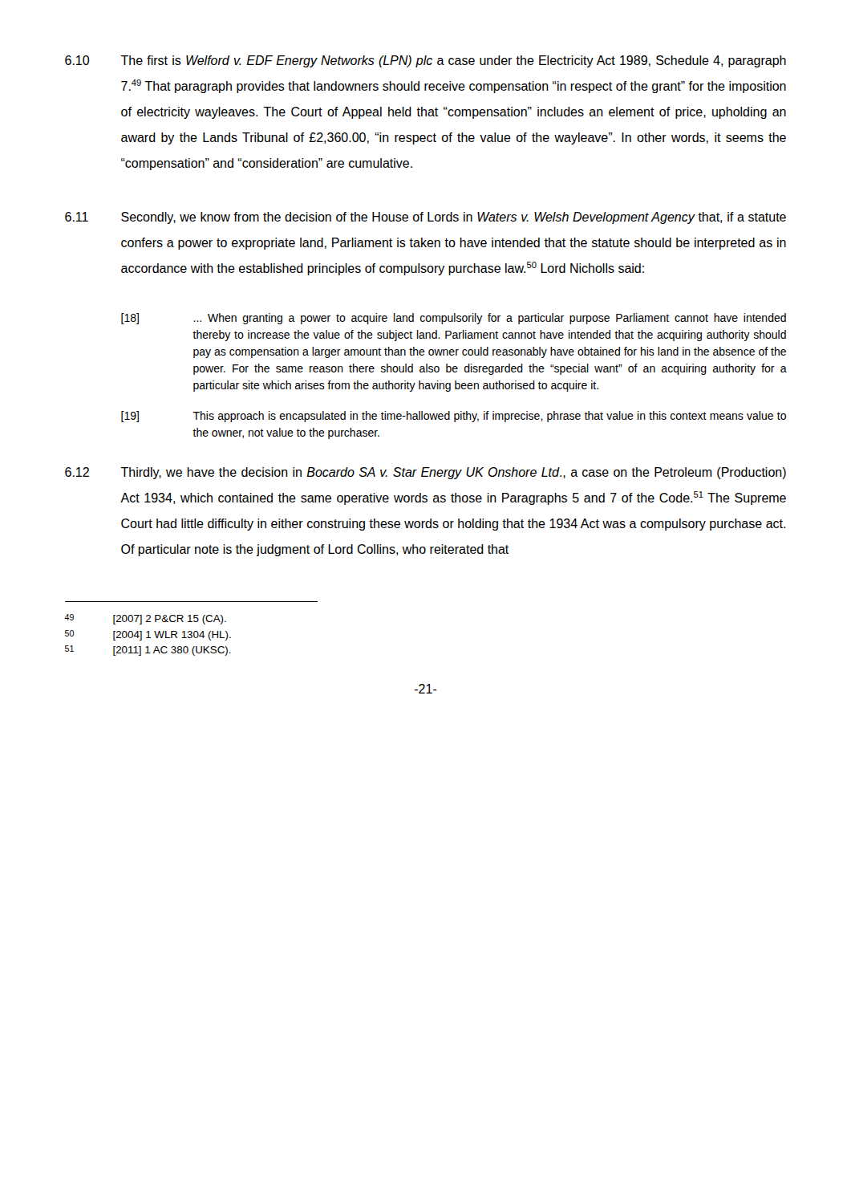6.10
The first is Welford v. EDF Energy Networks (LPN) plc a case under the Electricity Act 1989, Schedule 4, paragraph 7.49 That paragraph provides that landowners should receive compensation “in respect of the grant” for the imposition of electricity wayleaves. The Court of Appeal held that “compensation” includes an element of price, upholding an award by the Lands Tribunal of £2,360.00, “in respect of the value of the wayleave”. In other words, it seems the “compensation” and “consideration” are cumulative.
6.11
Secondly, we know from the decision of the House of Lords in Waters v. Welsh Development Agency that, if a statute confers a power to expropriate land, Parliament is taken to have intended that the statute should be interpreted as in accordance with the established principles of compulsory purchase law.50 Lord Nicholls said:
[18]
... When granting a power to acquire land compulsorily for a particular purpose Parliament cannot have intended thereby to increase the value of the subject land. Parliament cannot have intended that the acquiring authority should pay as compensation a larger amount than the owner could reasonably have obtained for his land in the absence of the power. For the same reason there should also be disregarded the “special want” of an acquiring authority for a particular site which arises from the authority having been authorised to acquire it.
[19]
This approach is encapsulated in the time-hallowed pithy, if imprecise, phrase that value in this context means value to the owner, not value to the purchaser.
6.12
Thirdly, we have the decision in Bocardo SA v. Star Energy UK Onshore Ltd., a case on the Petroleum (Production) Act 1934, which contained the same operative words as those in Paragraphs 5 and 7 of the Code.51 The Supreme Court had little difficulty in either construing these words or holding that the 1934 Act was a compulsory purchase act. Of particular note is the judgment of Lord Collins, who reiterated that
49
[2007] 2 P&CR 15 (CA).
50
[2004] 1 WLR 1304 (HL).
51
[2011] 1 AC 380 (UKSC).
-21-